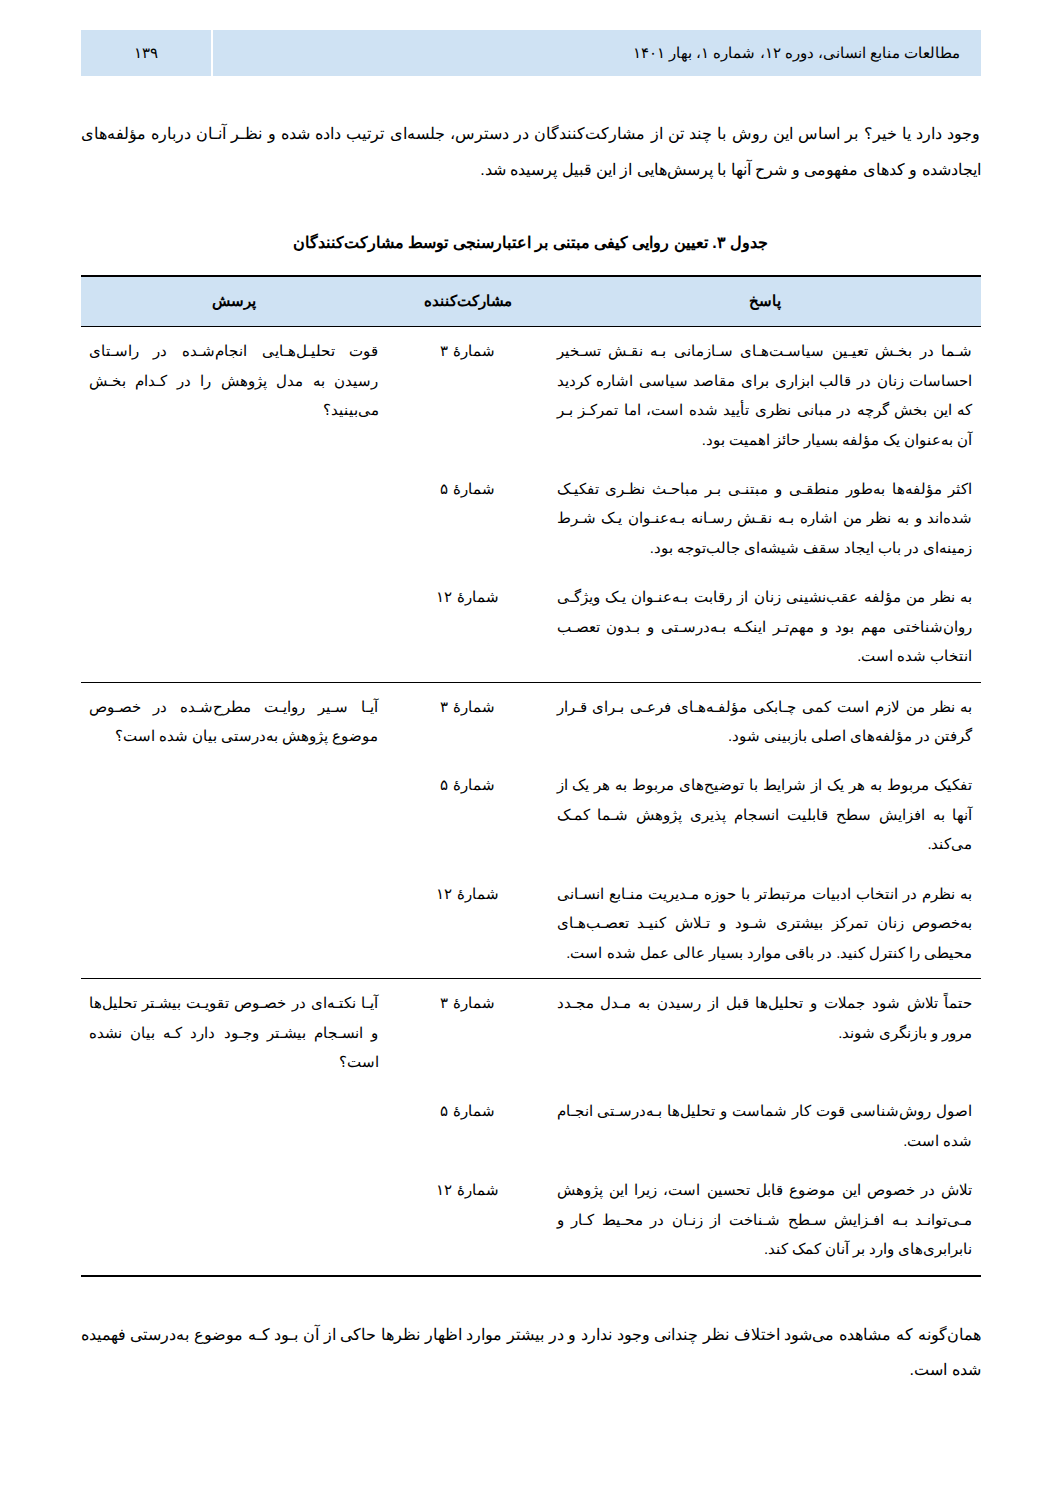مطالعات منابع انسانی، دوره ۱۲، شماره ۱، بهار ۱۴۰۱
۱۳۹
وجود دارد یا خیر؟ بر اساس این روش با چند تن از مشارکت‌کنندگان در دسترس، جلسه‌ای ترتیب داده شده و نظـر آنـان درباره مؤلفه‌های ایجادشده و کدهای مفهومی و شرح آنها با پرسش‌هایی از این قبیل پرسیده شد.
جدول ۳. تعیین روایی کیفی مبتنی بر اعتبارسنجی توسط مشارکت‌کنندگان
| پاسخ | مشارکت‌کننده | پرسش |
| --- | --- | --- |
| شـما در بخـش تعیـین سیاسـت‌هـای سـازمانی بـه نقـش تسـخیر احساسات زنان در قالب ابزاری برای مقاصد سیاسی اشاره کردید که این بخش گرچه در مبانی نظری تأیید شده است، اما تمرکـز بـر آن به‌عنوان یک مؤلفه بسیار حائز اهمیت بود. | شمارۀ ۳ | قوت تحلیـل‌هـایی انجام‌شـده در راسـتای رسیدن به مدل پژوهش را در کـدام بخـش می‌بینید؟ |
| اکثر مؤلفه‌ها به‌طور منطقـی و مبتنـی بـر مباحـث نظـری تفکیـک شده‌اند و به نظر من اشاره بـه نقـش رسـانه بـه‌عنـوان یـک شـرط زمینه‌ای در باب ایجاد سقف شیشه‌ای جالب‌توجه بود. | شمارۀ ۵ | |
| به نظر من مؤلفه عقب‌نشینی زنان از رقابت بـه‌عنـوان یـک ویژگـی روان‌شناختی مهم بود و مهم‌تـر اینکـه بـه‌درسـتی و بـدون تعصـب انتخاب شده است. | شمارۀ ۱۲ | |
| به نظر من لازم است کمی چـابکی مؤلفـه‌هـای فرعـی بـرای قـرار گرفتن در مؤلفه‌های اصلی بازبینی شود. | شمارۀ ۳ | آیـا سـیر روایـت مطرح‌شـده در خصـوص موضوع پژوهش به‌درستی بیان شده است؟ |
| تفکیک مربوط به هر یک از شرایط با توضیح‌های مربوط به هر یک از آنها به افزایش سطح قابلیت انسجام پذیری پژوهش شـما کمـک می‌کند. | شمارۀ ۵ | |
| به نظرم در انتخاب ادبیات مرتبط‌تر با حوزه مـدیریت منـابع انسـانی به‌خصوص زنان تمرکز بیشتری شـود و تـلاش کنیـد تعصـب‌هـای محیطی را کنترل کنید. در باقی موارد بسیار عالی عمل شده است. | شمارۀ ۱۲ | |
| حتماً تلاش شود جملات و تحلیل‌ها قبل از رسیدن به مـدل مجـدد مرور و بازنگری شوند. | شمارۀ ۳ | آیـا نکتـه‌ای در خصـوص تقویـت بیشـتر تحلیل‌ها و انسـجام بیشـتر وجـود دارد کـه بیان نشده است؟ |
| اصول روش‌شناسی قوت کار شماست و تحلیل‌ها بـه‌درسـتی انجـام شده است. | شمارۀ ۵ | |
| تلاش در خصوص این موضوع قابل تحسین است، زیرا این پژوهش مـی‌توانـد بـه افـزایش سـطح شـناخت از زنـان در محـیط کـار و نابرابری‌های وارد بر آنان کمک کند. | شمارۀ ۱۲ | |
همان‌گونه که مشاهده می‌شود اختلاف نظر چندانی وجود ندارد و در بیشتر موارد اظهار نظرها حاکی از آن بـود کـه موضوع به‌درستی فهمیده شده است.